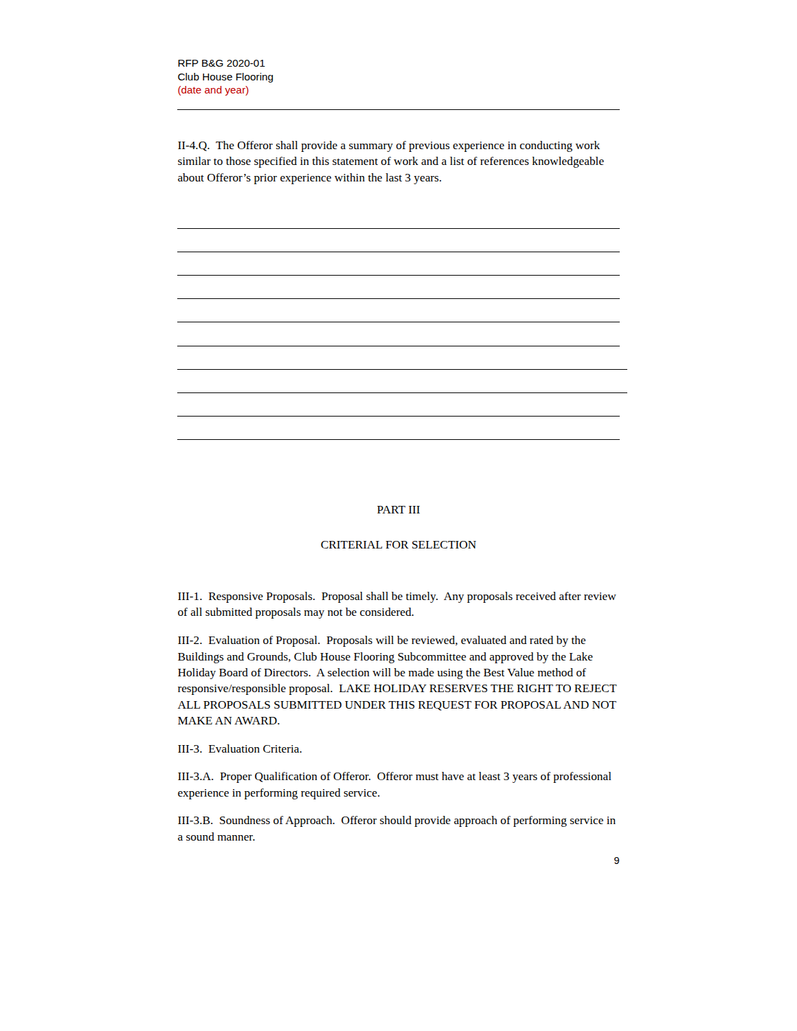RFP B&G 2020-01
Club House Flooring
(date and year)
II-4.Q. The Offeror shall provide a summary of previous experience in conducting work similar to those specified in this statement of work and a list of references knowledgeable about Offeror’s prior experience within the last 3 years.
PART III
CRITERIAL FOR SELECTION
III-1. Responsive Proposals. Proposal shall be timely. Any proposals received after review of all submitted proposals may not be considered.
III-2. Evaluation of Proposal. Proposals will be reviewed, evaluated and rated by the Buildings and Grounds, Club House Flooring Subcommittee and approved by the Lake Holiday Board of Directors. A selection will be made using the Best Value method of responsive/responsible proposal. LAKE HOLIDAY RESERVES THE RIGHT TO REJECT ALL PROPOSALS SUBMITTED UNDER THIS REQUEST FOR PROPOSAL AND NOT MAKE AN AWARD.
III-3. Evaluation Criteria.
III-3.A. Proper Qualification of Offeror. Offeror must have at least 3 years of professional experience in performing required service.
III-3.B. Soundness of Approach. Offeror should provide approach of performing service in a sound manner.
9